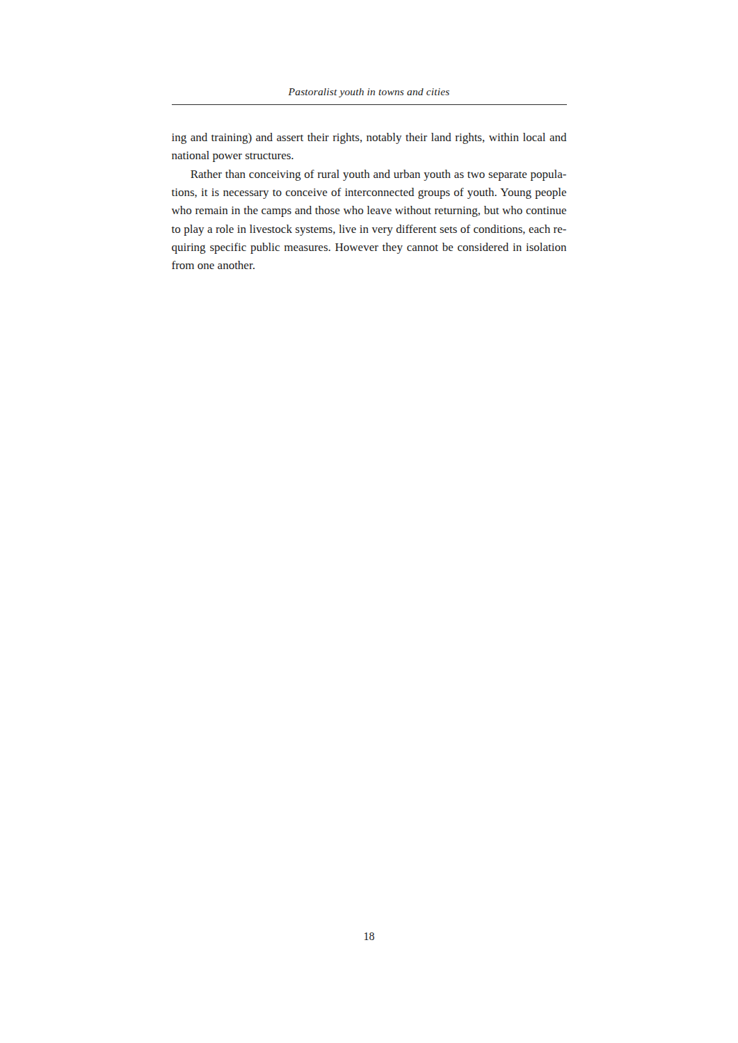Pastoralist youth in towns and cities
ing and training) and assert their rights, notably their land rights, within local and national power structures.
Rather than conceiving of rural youth and urban youth as two separate populations, it is necessary to conceive of interconnected groups of youth. Young people who remain in the camps and those who leave without returning, but who continue to play a role in livestock systems, live in very different sets of conditions, each requiring specific public measures. However they cannot be considered in isolation from one another.
18